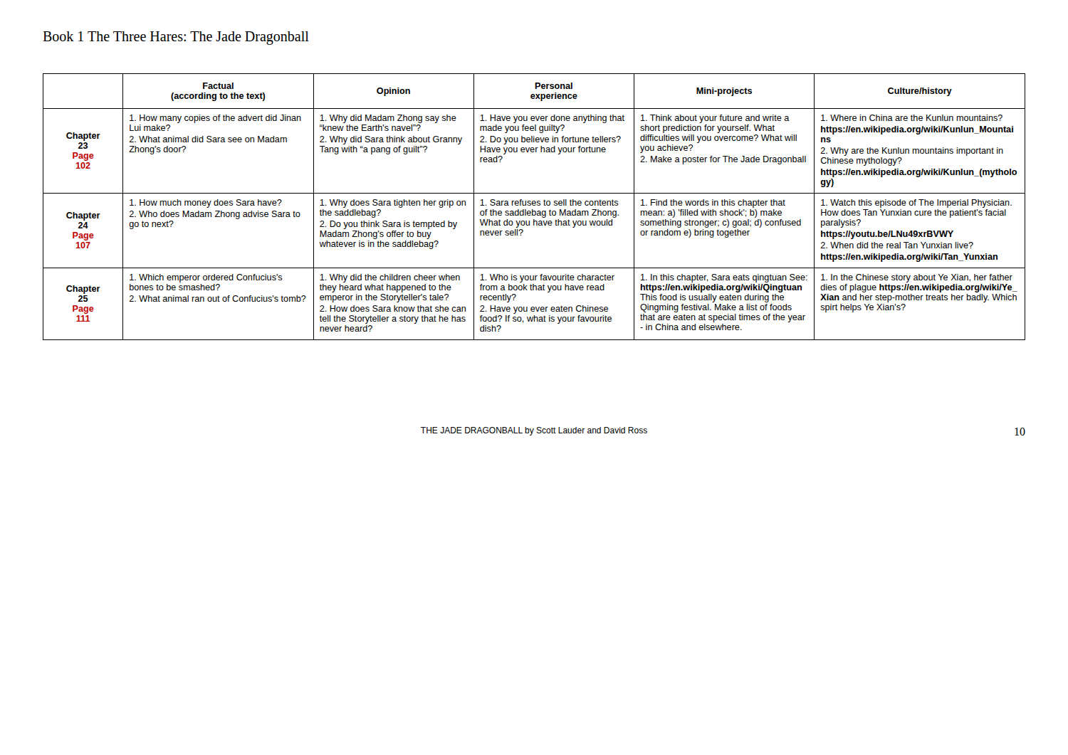Book 1 The Three Hares: The Jade Dragonball
| | Factual (according to the text) | Opinion | Personal experience | Mini-projects | Culture/history |
| --- | --- | --- | --- | --- | --- |
| Chapter 23 Page 102 | 1. How many copies of the advert did Jinan Lui make? 2. What animal did Sara see on Madam Zhong's door? | 1. Why did Madam Zhong say she “knew the Earth's navel”? 2. Why did Sara think about Granny Tang with “a pang of guilt”? | 1. Have you ever done anything that made you feel guilty? 2. Do you believe in fortune tellers? Have you ever had your fortune read? | 1. Think about your future and write a short prediction for yourself. What difficulties will you overcome? What will you achieve? 2. Make a poster for The Jade Dragonball | 1. Where in China are the Kunlun mountains? https://en.wikipedia.org/wiki/Kunlun_Mountains 2. Why are the Kunlun mountains important in Chinese mythology? https://en.wikipedia.org/wiki/Kunlun_(mythology) |
| Chapter 24 Page 107 | 1. How much money does Sara have? 2. Who does Madam Zhong advise Sara to go to next? | 1. Why does Sara tighten her grip on the saddlebag? 2. Do you think Sara is tempted by Madam Zhong's offer to buy whatever is in the saddlebag? | 1. Sara refuses to sell the contents of the saddlebag to Madam Zhong. What do you have that you would never sell? | 1. Find the words in this chapter that mean: a) 'filled with shock'; b) make something stronger; c) goal; d) confused or random e) bring together | 1. Watch this episode of The Imperial Physician. How does Tan Yunxian cure the patient's facial paralysis? https://youtu.be/LNu49xrBVWY 2. When did the real Tan Yunxian live? https://en.wikipedia.org/wiki/Tan_Yunxian |
| Chapter 25 Page 111 | 1. Which emperor ordered Confucius's bones to be smashed? 2. What animal ran out of Confucius's tomb? | 1. Why did the children cheer when they heard what happened to the emperor in the Storyteller's tale? 2. How does Sara know that she can tell the Storyteller a story that he has never heard? | 1. Who is your favourite character from a book that you have read recently? 2. Have you ever eaten Chinese food? If so, what is your favourite dish? | 1. In this chapter, Sara eats qingtuan See: https://en.wikipedia.org/wiki/Qingtuan This food is usually eaten during the Qingming festival. Make a list of foods that are eaten at special times of the year - in China and elsewhere. | 1. In the Chinese story about Ye Xian, her father dies of plague https://en.wikipedia.org/wiki/Ye_Xian and her step-mother treats her badly. Which spirt helps Ye Xian's? |
THE JADE DRAGONBALL by Scott Lauder and David Ross
10